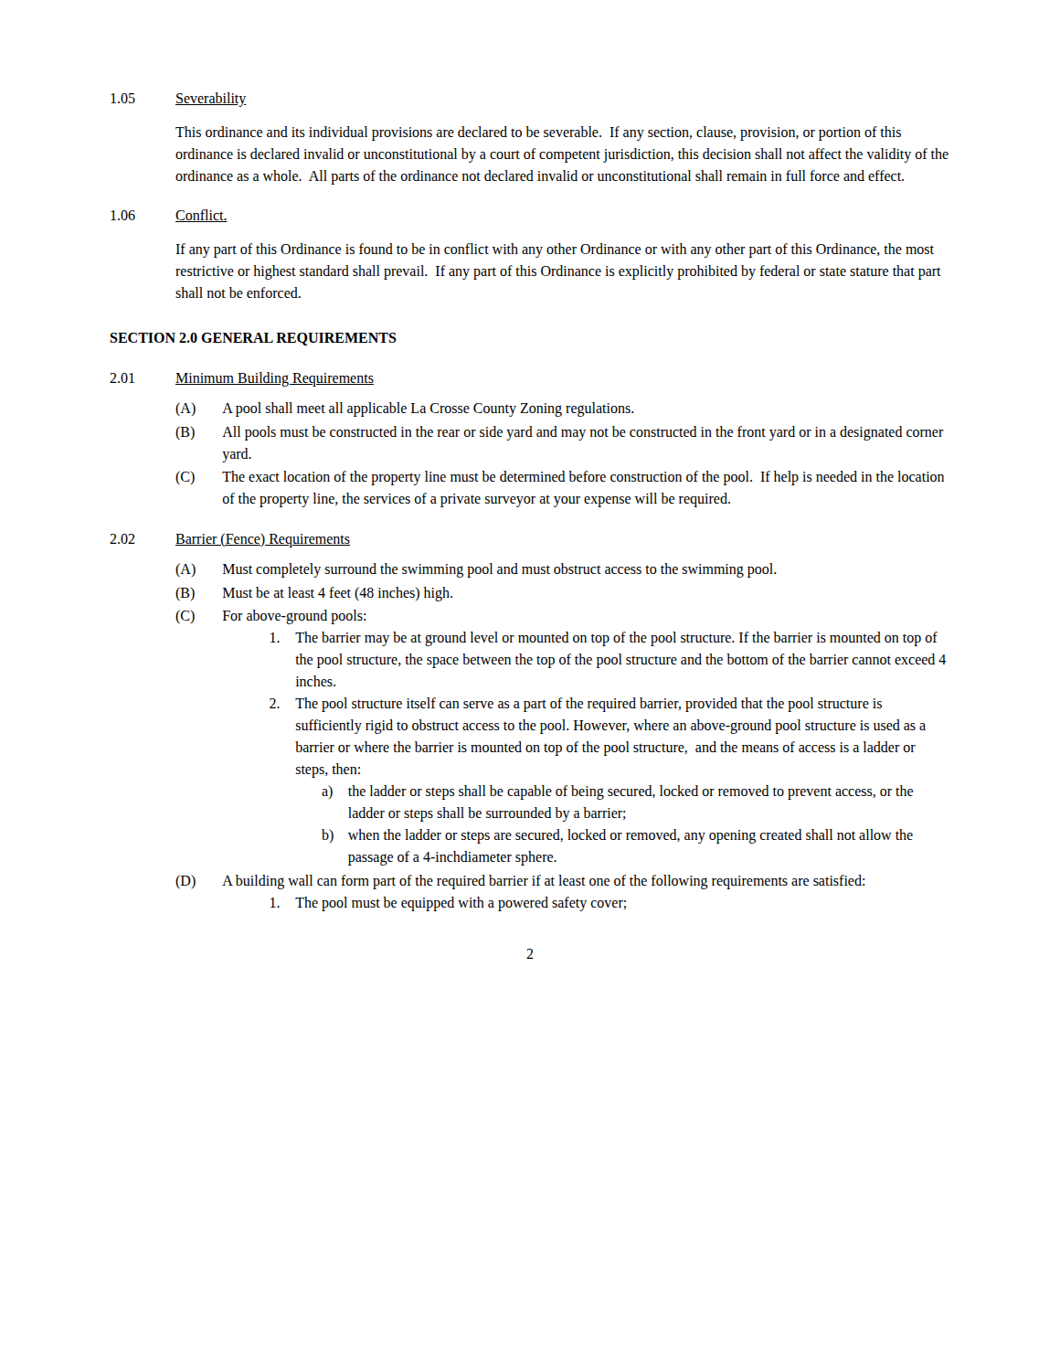1.05
Severability
This ordinance and its individual provisions are declared to be severable. If any section, clause, provision, or portion of this ordinance is declared invalid or unconstitutional by a court of competent jurisdiction, this decision shall not affect the validity of the ordinance as a whole. All parts of the ordinance not declared invalid or unconstitutional shall remain in full force and effect.
1.06
Conflict.
If any part of this Ordinance is found to be in conflict with any other Ordinance or with any other part of this Ordinance, the most restrictive or highest standard shall prevail. If any part of this Ordinance is explicitly prohibited by federal or state stature that part shall not be enforced.
SECTION 2.0 GENERAL REQUIREMENTS
2.01
Minimum Building Requirements
(A)
A pool shall meet all applicable La Crosse County Zoning regulations.
(B)
All pools must be constructed in the rear or side yard and may not be constructed in the front yard or in a designated corner yard.
(C)
The exact location of the property line must be determined before construction of the pool. If help is needed in the location of the property line, the services of a private surveyor at your expense will be required.
2.02
Barrier (Fence) Requirements
(A)
Must completely surround the swimming pool and must obstruct access to the swimming pool.
(B)
Must be at least 4 feet (48 inches) high.
(C)
For above-ground pools:
1.
The barrier may be at ground level or mounted on top of the pool structure. If the barrier is mounted on top of the pool structure, the space between the top of the pool structure and the bottom of the barrier cannot exceed 4 inches.
2.
The pool structure itself can serve as a part of the required barrier, provided that the pool structure is sufficiently rigid to obstruct access to the pool. However, where an above-ground pool structure is used as a barrier or where the barrier is mounted on top of the pool structure, and the means of access is a ladder or steps, then:
a)
the ladder or steps shall be capable of being secured, locked or removed to prevent access, or the ladder or steps shall be surrounded by a barrier;
b)
when the ladder or steps are secured, locked or removed, any opening created shall not allow the passage of a 4-inchdiameter sphere.
(D)
A building wall can form part of the required barrier if at least one of the following requirements are satisfied:
1.
The pool must be equipped with a powered safety cover;
2